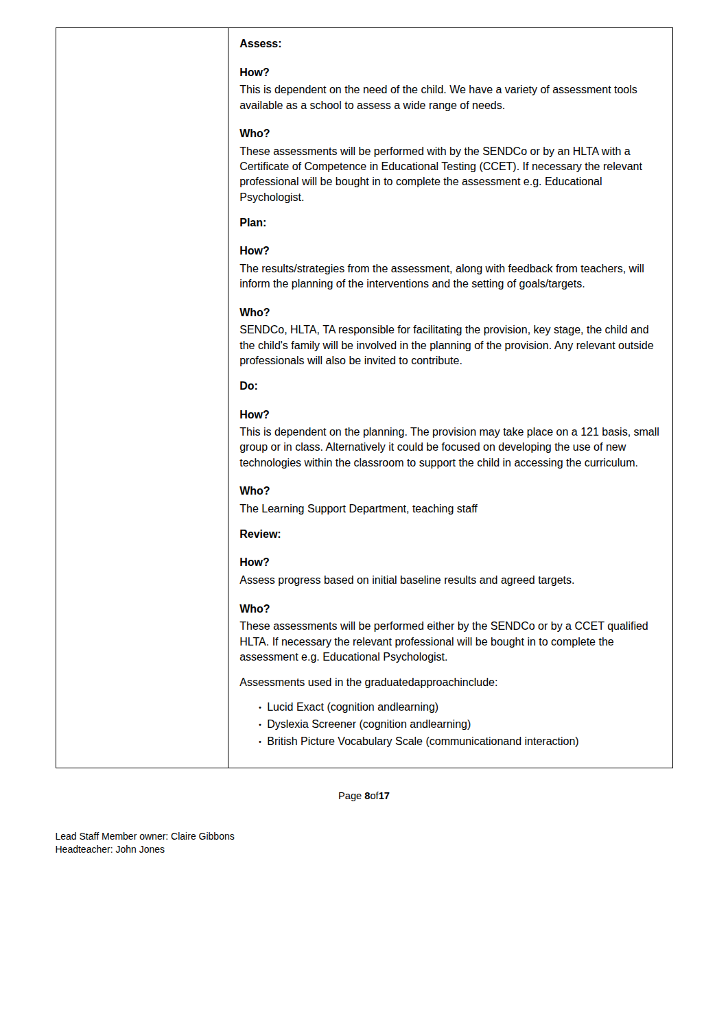| | Assess: How? This is dependent on the need of the child. We have a variety of assessment tools available as a school to assess a wide range of needs. Who? These assessments will be performed with by the SENDCo or by an HLTA with a Certificate of Competence in Educational Testing (CCET). If necessary the relevant professional will be bought in to complete the assessment e.g. Educational Psychologist. Plan: How? The results/strategies from the assessment, along with feedback from teachers, will inform the planning of the interventions and the setting of goals/targets. Who? SENDCo, HLTA, TA responsible for facilitating the provision, key stage, the child and the child's family will be involved in the planning of the provision. Any relevant outside professionals will also be invited to contribute. Do: How? This is dependent on the planning. The provision may take place on a 121 basis, small group or in class. Alternatively it could be focused on developing the use of new technologies within the classroom to support the child in accessing the curriculum. Who? The Learning Support Department, teaching staff Review: How? Assess progress based on initial baseline results and agreed targets. Who? These assessments will be performed either by the SENDCo or by a CCET qualified HLTA. If necessary the relevant professional will be bought in to complete the assessment e.g. Educational Psychologist. Assessments used in the graduatedapproachinclude: Lucid Exact (cognition andlearning) Dyslexia Screener (cognition andlearning) British Picture Vocabulary Scale (communicationand interaction) |
Page 8of17
Lead Staff Member owner: Claire Gibbons
Headteacher: John Jones